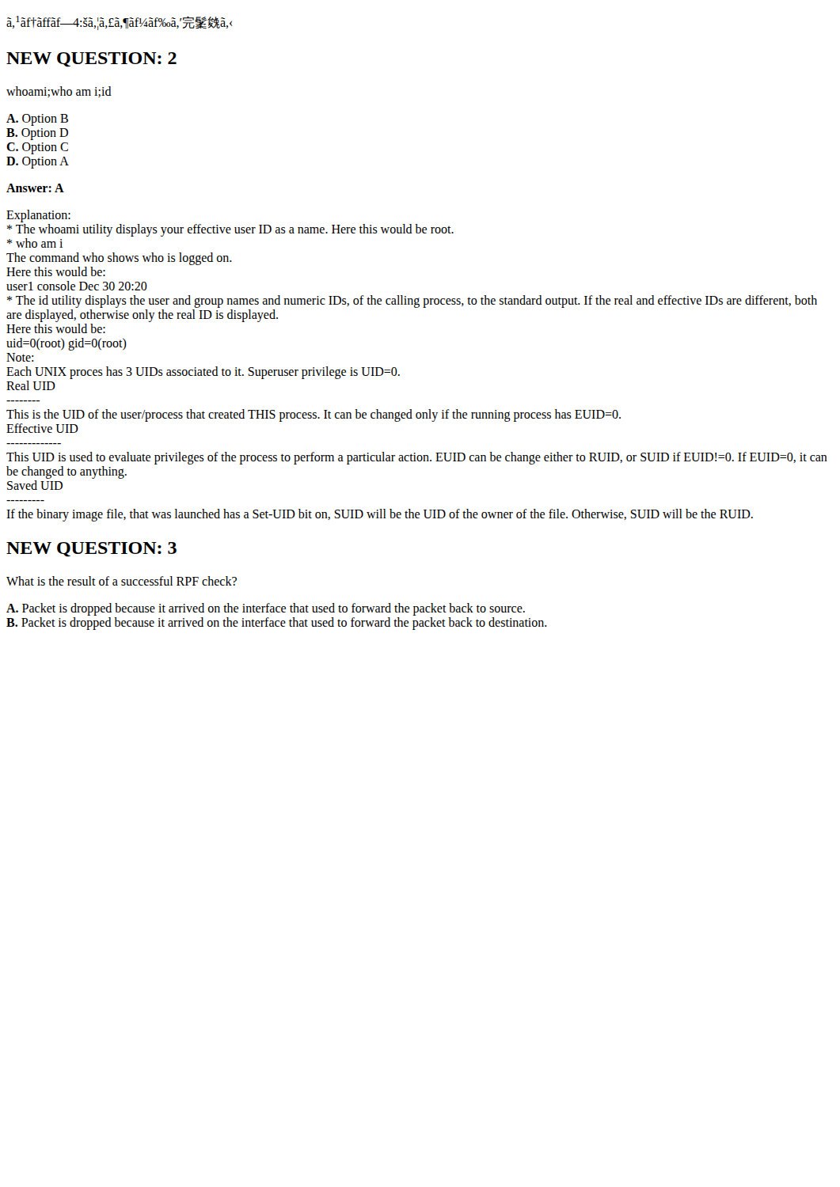ã,1ãf†ãffãf—4:šã,¦ã,£ã,¶ãf¼ãf‰ã,′完䰆㕙ã,‹
NEW QUESTION: 2
whoami;who am i;id
A. Option B
B. Option D
C. Option C
D. Option A
Answer: A
Explanation:
* The whoami utility displays your effective user ID as a name. Here this would be root.
* who am i
The command who shows who is logged on.
Here this would be:
user1 console Dec 30 20:20
* The id utility displays the user and group names and numeric IDs, of the calling process, to the standard output. If the real and effective IDs are different, both are displayed, otherwise only the real ID is displayed.
Here this would be:
uid=0(root) gid=0(root)
Note:
Each UNIX proces has 3 UIDs associated to it. Superuser privilege is UID=0.
Real UID
--------
This is the UID of the user/process that created THIS process. It can be changed only if the running process has EUID=0.
Effective UID
-------------
This UID is used to evaluate privileges of the process to perform a particular action. EUID can be change either to RUID, or SUID if EUID!=0. If EUID=0, it can be changed to anything.
Saved UID
---------
If the binary image file, that was launched has a Set-UID bit on, SUID will be the UID of the owner of the file. Otherwise, SUID will be the RUID.
NEW QUESTION: 3
What is the result of a successful RPF check?
A. Packet is dropped because it arrived on the interface that used to forward the packet back to source.
B. Packet is dropped because it arrived on the interface that used to forward the packet back to destination.